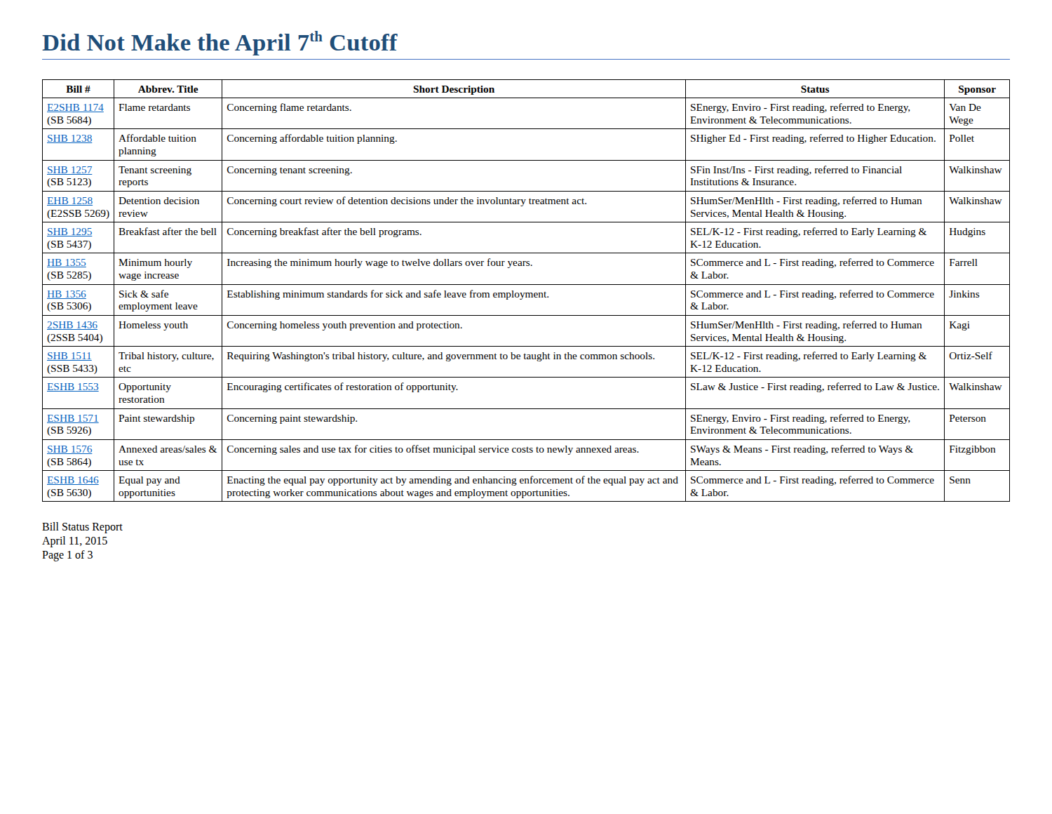Did Not Make the April 7th Cutoff
| Bill # | Abbrev. Title | Short Description | Status | Sponsor |
| --- | --- | --- | --- | --- |
| E2SHB 1174 (SB 5684) | Flame retardants | Concerning flame retardants. | SEnergy, Enviro - First reading, referred to Energy, Environment & Telecommunications. | Van De Wege |
| SHB 1238 | Affordable tuition planning | Concerning affordable tuition planning. | SHigher Ed - First reading, referred to Higher Education. | Pollet |
| SHB 1257 (SB 5123) | Tenant screening reports | Concerning tenant screening. | SFin Inst/Ins - First reading, referred to Financial Institutions & Insurance. | Walkinshaw |
| EHB 1258 (E2SSB 5269) | Detention decision review | Concerning court review of detention decisions under the involuntary treatment act. | SHumSer/MenHlth - First reading, referred to Human Services, Mental Health & Housing. | Walkinshaw |
| SHB 1295 (SB 5437) | Breakfast after the bell | Concerning breakfast after the bell programs. | SEL/K-12 - First reading, referred to Early Learning & K-12 Education. | Hudgins |
| HB 1355 (SB 5285) | Minimum hourly wage increase | Increasing the minimum hourly wage to twelve dollars over four years. | SCommerce and L - First reading, referred to Commerce & Labor. | Farrell |
| HB 1356 (SB 5306) | Sick & safe employment leave | Establishing minimum standards for sick and safe leave from employment. | SCommerce and L - First reading, referred to Commerce & Labor. | Jinkins |
| 2SHB 1436 (2SSB 5404) | Homeless youth | Concerning homeless youth prevention and protection. | SHumSer/MenHlth - First reading, referred to Human Services, Mental Health & Housing. | Kagi |
| SHB 1511 (SSB 5433) | Tribal history, culture, etc | Requiring Washington's tribal history, culture, and government to be taught in the common schools. | SEL/K-12 - First reading, referred to Early Learning & K-12 Education. | Ortiz-Self |
| ESHB 1553 | Opportunity restoration | Encouraging certificates of restoration of opportunity. | SLaw & Justice - First reading, referred to Law & Justice. | Walkinshaw |
| ESHB 1571 (SB 5926) | Paint stewardship | Concerning paint stewardship. | SEnergy, Enviro - First reading, referred to Energy, Environment & Telecommunications. | Peterson |
| SHB 1576 (SB 5864) | Annexed areas/sales & use tx | Concerning sales and use tax for cities to offset municipal service costs to newly annexed areas. | SWays & Means - First reading, referred to Ways & Means. | Fitzgibbon |
| ESHB 1646 (SB 5630) | Equal pay and opportunities | Enacting the equal pay opportunity act by amending and enhancing enforcement of the equal pay act and protecting worker communications about wages and employment opportunities. | SCommerce and L - First reading, referred to Commerce & Labor. | Senn |
Bill Status Report
April 11, 2015
Page 1 of 3